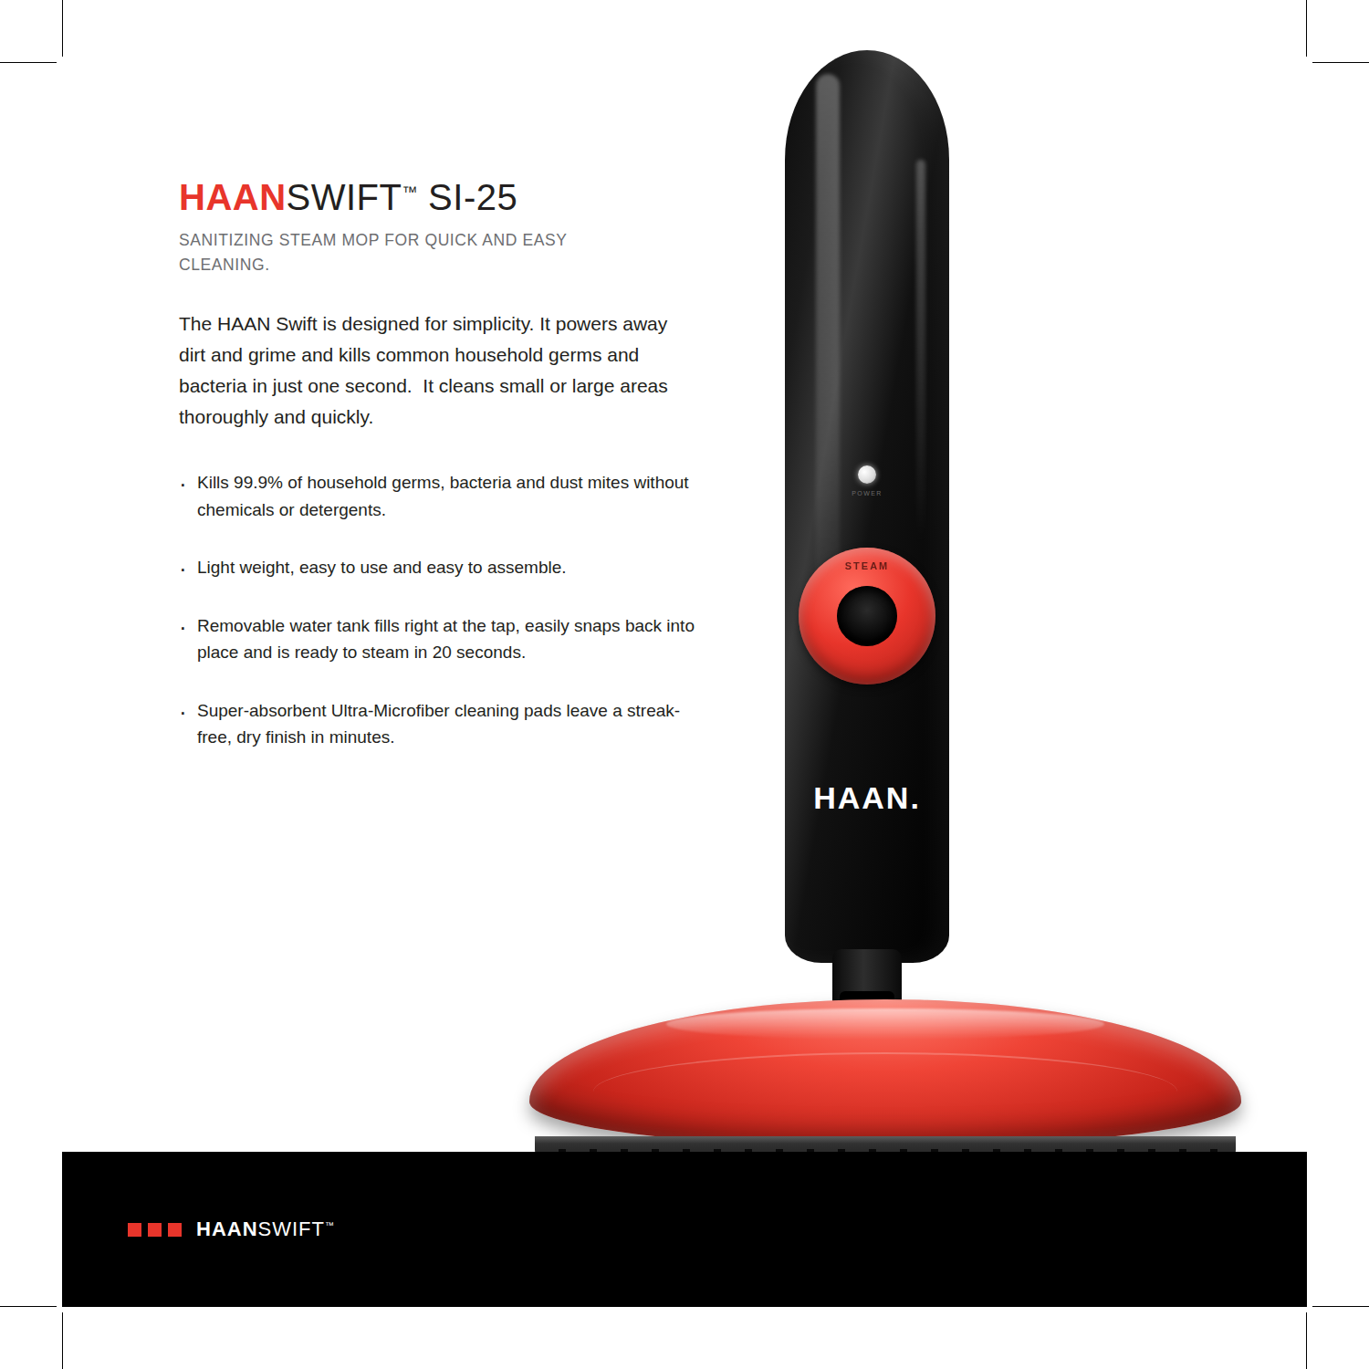HAAN SWIFT™ SI-25
Sanitizing steam mop for quick and easy cleaning.
The HAAN Swift is designed for simplicity. It powers away dirt and grime and kills common household germs and bacteria in just one second. It cleans small or large areas thoroughly and quickly.
Kills 99.9% of household germs, bacteria and dust mites without chemicals or detergents.
Light weight, easy to use and easy to assemble.
Removable water tank fills right at the tap, easily snaps back into place and is ready to steam in 20 seconds.
Super-absorbent Ultra-Microfiber cleaning pads leave a streak-free, dry finish in minutes.
Power
Steam
HAAN.
HAANSWIFT™